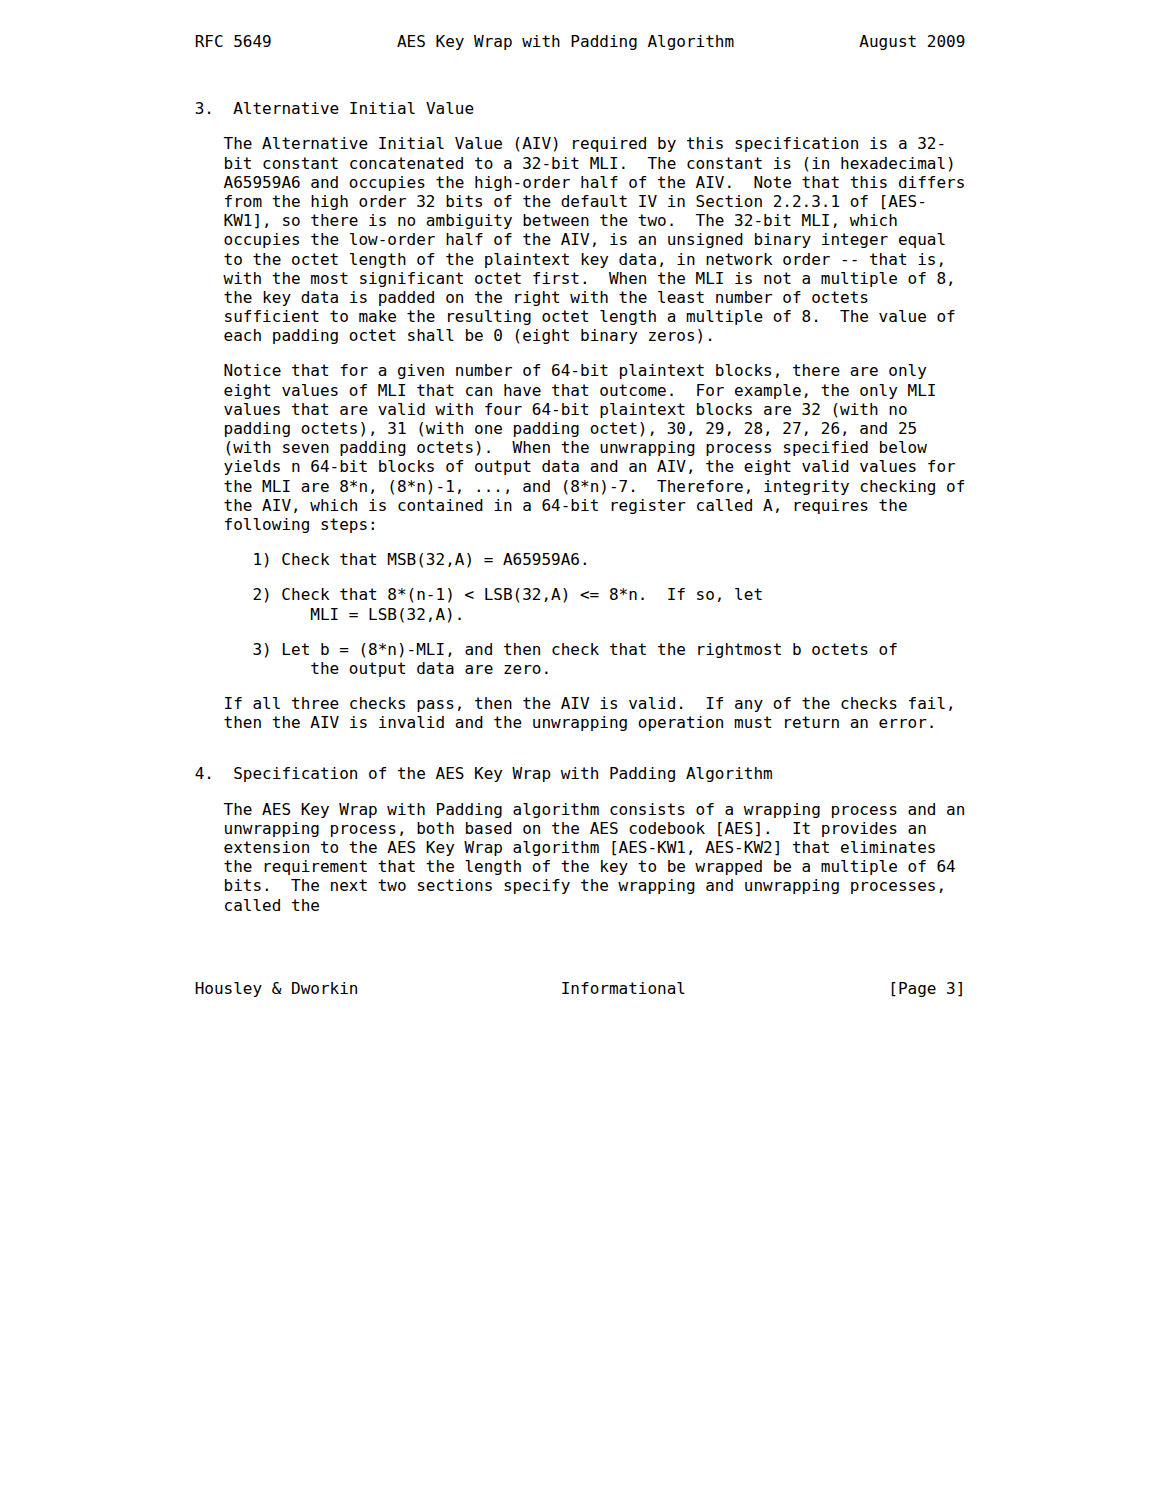RFC 5649 AES Key Wrap with Padding Algorithm August 2009
3. Alternative Initial Value
The Alternative Initial Value (AIV) required by this specification is a 32-bit constant concatenated to a 32-bit MLI. The constant is (in hexadecimal) A65959A6 and occupies the high-order half of the AIV. Note that this differs from the high order 32 bits of the default IV in Section 2.2.3.1 of [AES-KW1], so there is no ambiguity between the two. The 32-bit MLI, which occupies the low-order half of the AIV, is an unsigned binary integer equal to the octet length of the plaintext key data, in network order -- that is, with the most significant octet first. When the MLI is not a multiple of 8, the key data is padded on the right with the least number of octets sufficient to make the resulting octet length a multiple of 8. The value of each padding octet shall be 0 (eight binary zeros).
Notice that for a given number of 64-bit plaintext blocks, there are only eight values of MLI that can have that outcome. For example, the only MLI values that are valid with four 64-bit plaintext blocks are 32 (with no padding octets), 31 (with one padding octet), 30, 29, 28, 27, 26, and 25 (with seven padding octets). When the unwrapping process specified below yields n 64-bit blocks of output data and an AIV, the eight valid values for the MLI are 8*n, (8*n)-1, ..., and (8*n)-7. Therefore, integrity checking of the AIV, which is contained in a 64-bit register called A, requires the following steps:
1) Check that MSB(32,A) = A65959A6.
2) Check that 8*(n-1) < LSB(32,A) <= 8*n. If so, let MLI = LSB(32,A).
3) Let b = (8*n)-MLI, and then check that the rightmost b octets of the output data are zero.
If all three checks pass, then the AIV is valid. If any of the checks fail, then the AIV is invalid and the unwrapping operation must return an error.
4. Specification of the AES Key Wrap with Padding Algorithm
The AES Key Wrap with Padding algorithm consists of a wrapping process and an unwrapping process, both based on the AES codebook [AES]. It provides an extension to the AES Key Wrap algorithm [AES-KW1, AES-KW2] that eliminates the requirement that the length of the key to be wrapped be a multiple of 64 bits. The next two sections specify the wrapping and unwrapping processes, called the
Housley & Dworkin Informational [Page 3]